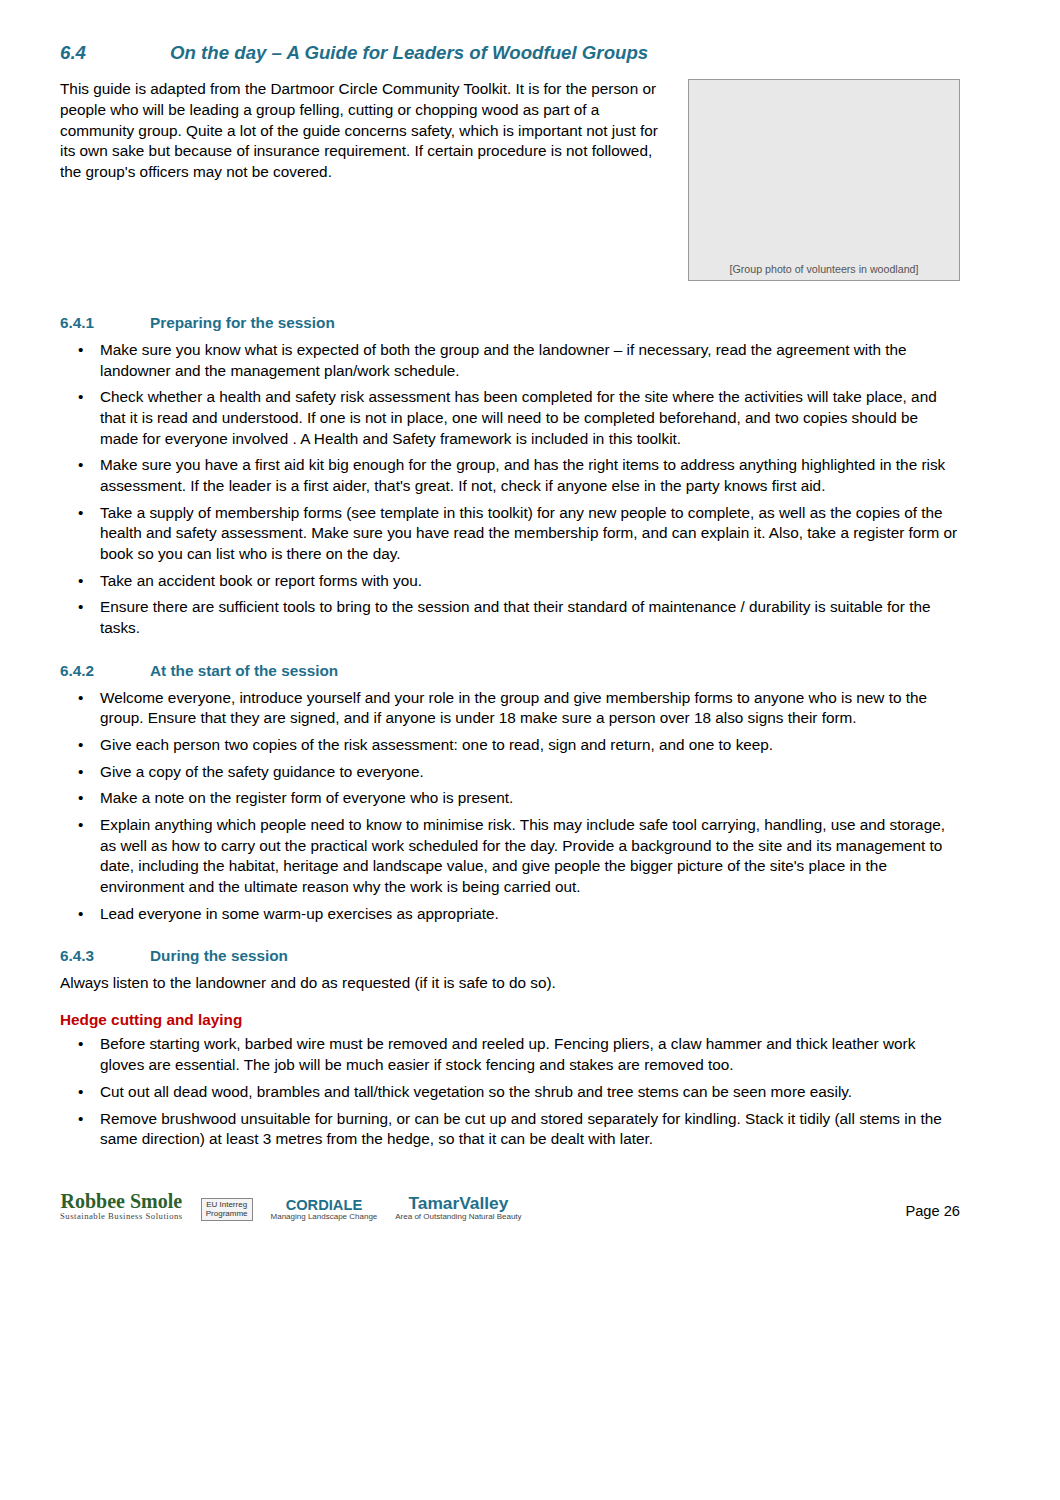6.4 On the day – A Guide for Leaders of Woodfuel Groups
[Group photo of volunteers in woodland]
This guide is adapted from the Dartmoor Circle Community Toolkit. It is for the person or people who will be leading a group felling, cutting or chopping wood as part of a community group. Quite a lot of the guide concerns safety, which is important not just for its own sake but because of insurance requirement. If certain procedure is not followed, the group's officers may not be covered.
6.4.1 Preparing for the session
Make sure you know what is expected of both the group and the landowner – if necessary, read the agreement with the landowner and the management plan/work schedule.
Check whether a health and safety risk assessment has been completed for the site where the activities will take place, and that it is read and understood. If one is not in place, one will need to be completed beforehand, and two copies should be made for everyone involved . A Health and Safety framework is included in this toolkit.
Make sure you have a first aid kit big enough for the group, and has the right items to address anything highlighted in the risk assessment. If the leader is a first aider, that's great. If not, check if anyone else in the party knows first aid.
Take a supply of membership forms (see template in this toolkit) for any new people to complete, as well as the copies of the health and safety assessment. Make sure you have read the membership form, and can explain it. Also, take a register form or book so you can list who is there on the day.
Take an accident book or report forms with you.
Ensure there are sufficient tools to bring to the session and that their standard of maintenance / durability is suitable for the tasks.
6.4.2 At the start of the session
Welcome everyone, introduce yourself and your role in the group and give membership forms to anyone who is new to the group. Ensure that they are signed, and if anyone is under 18 make sure a person over 18 also signs their form.
Give each person two copies of the risk assessment: one to read, sign and return, and one to keep.
Give a copy of the safety guidance to everyone.
Make a note on the register form of everyone who is present.
Explain anything which people need to know to minimise risk. This may include safe tool carrying, handling, use and storage, as well as how to carry out the practical work scheduled for the day. Provide a background to the site and its management to date, including the habitat, heritage and landscape value, and give people the bigger picture of the site's place in the environment and the ultimate reason why the work is being carried out.
Lead everyone in some warm-up exercises as appropriate.
6.4.3 During the session
Always listen to the landowner and do as requested (if it is safe to do so).
Hedge cutting and laying
Before starting work, barbed wire must be removed and reeled up. Fencing pliers, a claw hammer and thick leather work gloves are essential. The job will be much easier if stock fencing and stakes are removed too.
Cut out all dead wood, brambles and tall/thick vegetation so the shrub and tree stems can be seen more easily.
Remove brushwood unsuitable for burning, or can be cut up and stored separately for kindling. Stack it tidily (all stems in the same direction) at least 3 metres from the hedge, so that it can be dealt with later.
Robbee SmoleSustainable Business Solutions
EU Interreg
Programme
CORDIALEManaging Landscape Change
TamarValleyArea of Outstanding Natural Beauty
Page 26